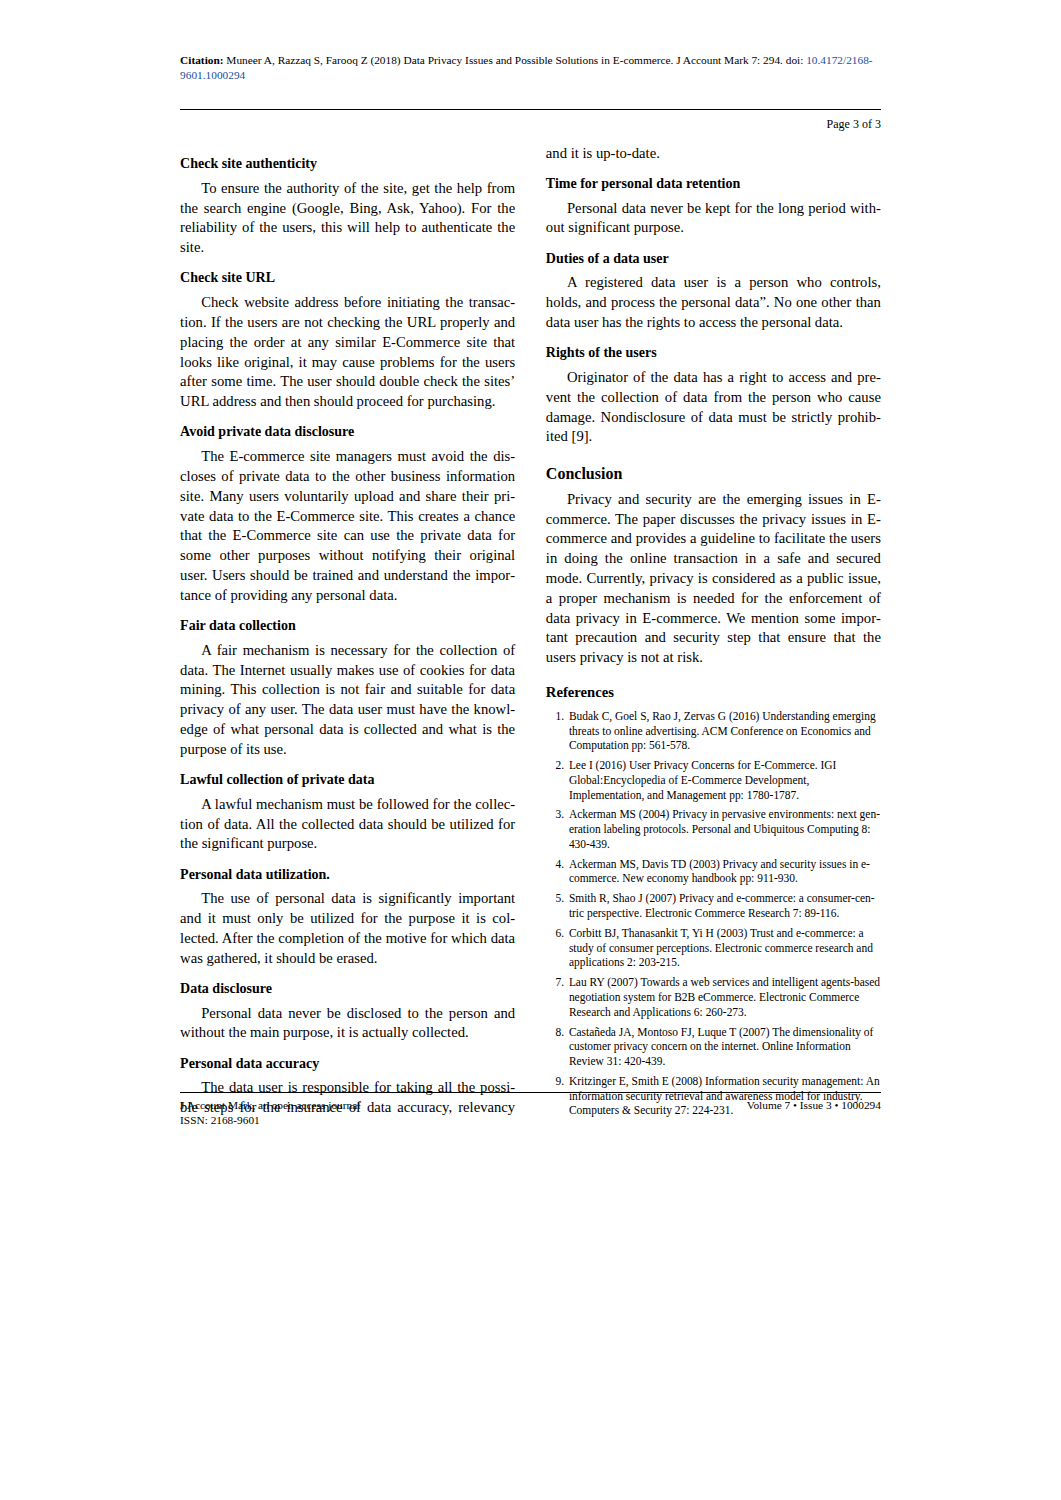Citation: Muneer A, Razzaq S, Farooq Z (2018) Data Privacy Issues and Possible Solutions in E-commerce. J Account Mark 7: 294. doi: 10.4172/2168-9601.1000294
Page 3 of 3
Check site authenticity
To ensure the authority of the site, get the help from the search engine (Google, Bing, Ask, Yahoo). For the reliability of the users, this will help to authenticate the site.
Check site URL
Check website address before initiating the transaction. If the users are not checking the URL properly and placing the order at any similar E-Commerce site that looks like original, it may cause problems for the users after some time. The user should double check the sites’ URL address and then should proceed for purchasing.
Avoid private data disclosure
The E-commerce site managers must avoid the discloses of private data to the other business information site. Many users voluntarily upload and share their private data to the E-Commerce site. This creates a chance that the E-Commerce site can use the private data for some other purposes without notifying their original user. Users should be trained and understand the importance of providing any personal data.
Fair data collection
A fair mechanism is necessary for the collection of data. The Internet usually makes use of cookies for data mining. This collection is not fair and suitable for data privacy of any user. The data user must have the knowledge of what personal data is collected and what is the purpose of its use.
Lawful collection of private data
A lawful mechanism must be followed for the collection of data. All the collected data should be utilized for the significant purpose.
Personal data utilization.
The use of personal data is significantly important and it must only be utilized for the purpose it is collected. After the completion of the motive for which data was gathered, it should be erased.
Data disclosure
Personal data never be disclosed to the person and without the main purpose, it is actually collected.
Personal data accuracy
The data user is responsible for taking all the possible steps for the insurance of data accuracy, relevancy and it is up-to-date.
Time for personal data retention
Personal data never be kept for the long period without significant purpose.
Duties of a data user
A registered data user is a person who controls, holds, and process the personal data”. No one other than data user has the rights to access the personal data.
Rights of the users
Originator of the data has a right to access and prevent the collection of data from the person who cause damage. Nondisclosure of data must be strictly prohibited [9].
Conclusion
Privacy and security are the emerging issues in E-commerce. The paper discusses the privacy issues in E-commerce and provides a guideline to facilitate the users in doing the online transaction in a safe and secured mode. Currently, privacy is considered as a public issue, a proper mechanism is needed for the enforcement of data privacy in E-commerce. We mention some important precaution and security step that ensure that the users privacy is not at risk.
References
Budak C, Goel S, Rao J, Zervas G (2016) Understanding emerging threats to online advertising. ACM Conference on Economics and Computation pp: 561-578.
Lee I (2016) User Privacy Concerns for E-Commerce. IGI Global:Encyclopedia of E-Commerce Development, Implementation, and Management pp: 1780-1787.
Ackerman MS (2004) Privacy in pervasive environments: next generation labeling protocols. Personal and Ubiquitous Computing 8: 430-439.
Ackerman MS, Davis TD (2003) Privacy and security issues in e-commerce. New economy handbook pp: 911-930.
Smith R, Shao J (2007) Privacy and e-commerce: a consumer-centric perspective. Electronic Commerce Research 7: 89-116.
Corbitt BJ, Thanasankit T, Yi H (2003) Trust and e-commerce: a study of consumer perceptions. Electronic commerce research and applications 2: 203-215.
Lau RY (2007) Towards a web services and intelligent agents-based negotiation system for B2B eCommerce. Electronic Commerce Research and Applications 6: 260-273.
Castañeda JA, Montoso FJ, Luque T (2007) The dimensionality of customer privacy concern on the internet. Online Information Review 31: 420-439.
Kritzinger E, Smith E (2008) Information security management: An information security retrieval and awareness model for industry. Computers & Security 27: 224-231.
J Account Mark, an open access journal
ISSN: 2168-9601
Volume 7 • Issue 3 • 1000294